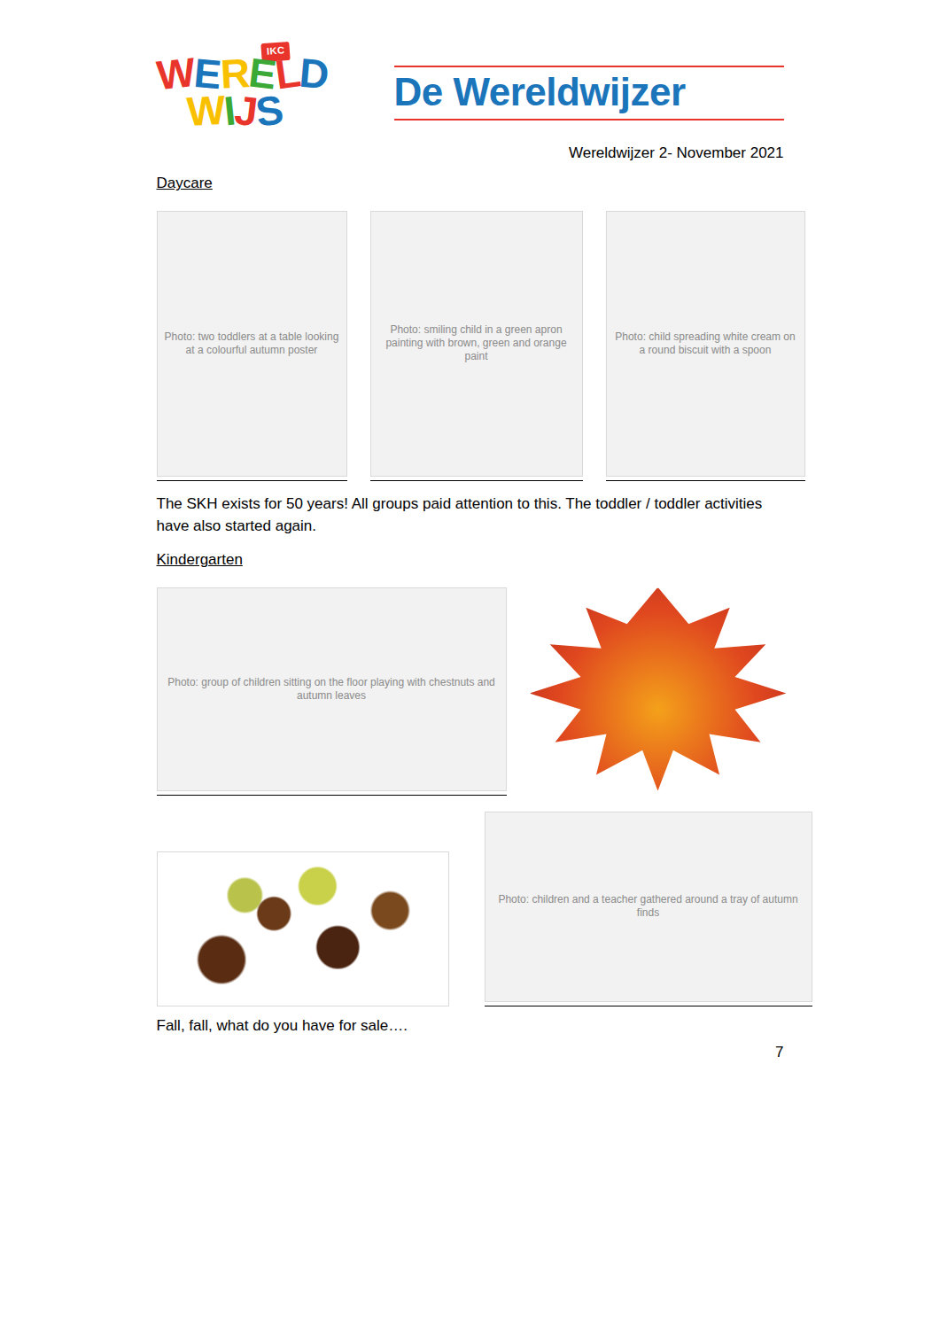IKC
WERELD
WIJS
De Wereldwijzer
Wereldwijzer 2- November 2021
Daycare
The SKH exists for 50 years! All groups paid attention to this. The toddler / toddler activities have also started again.
Kindergarten
Fall, fall, what do you have for sale….
7